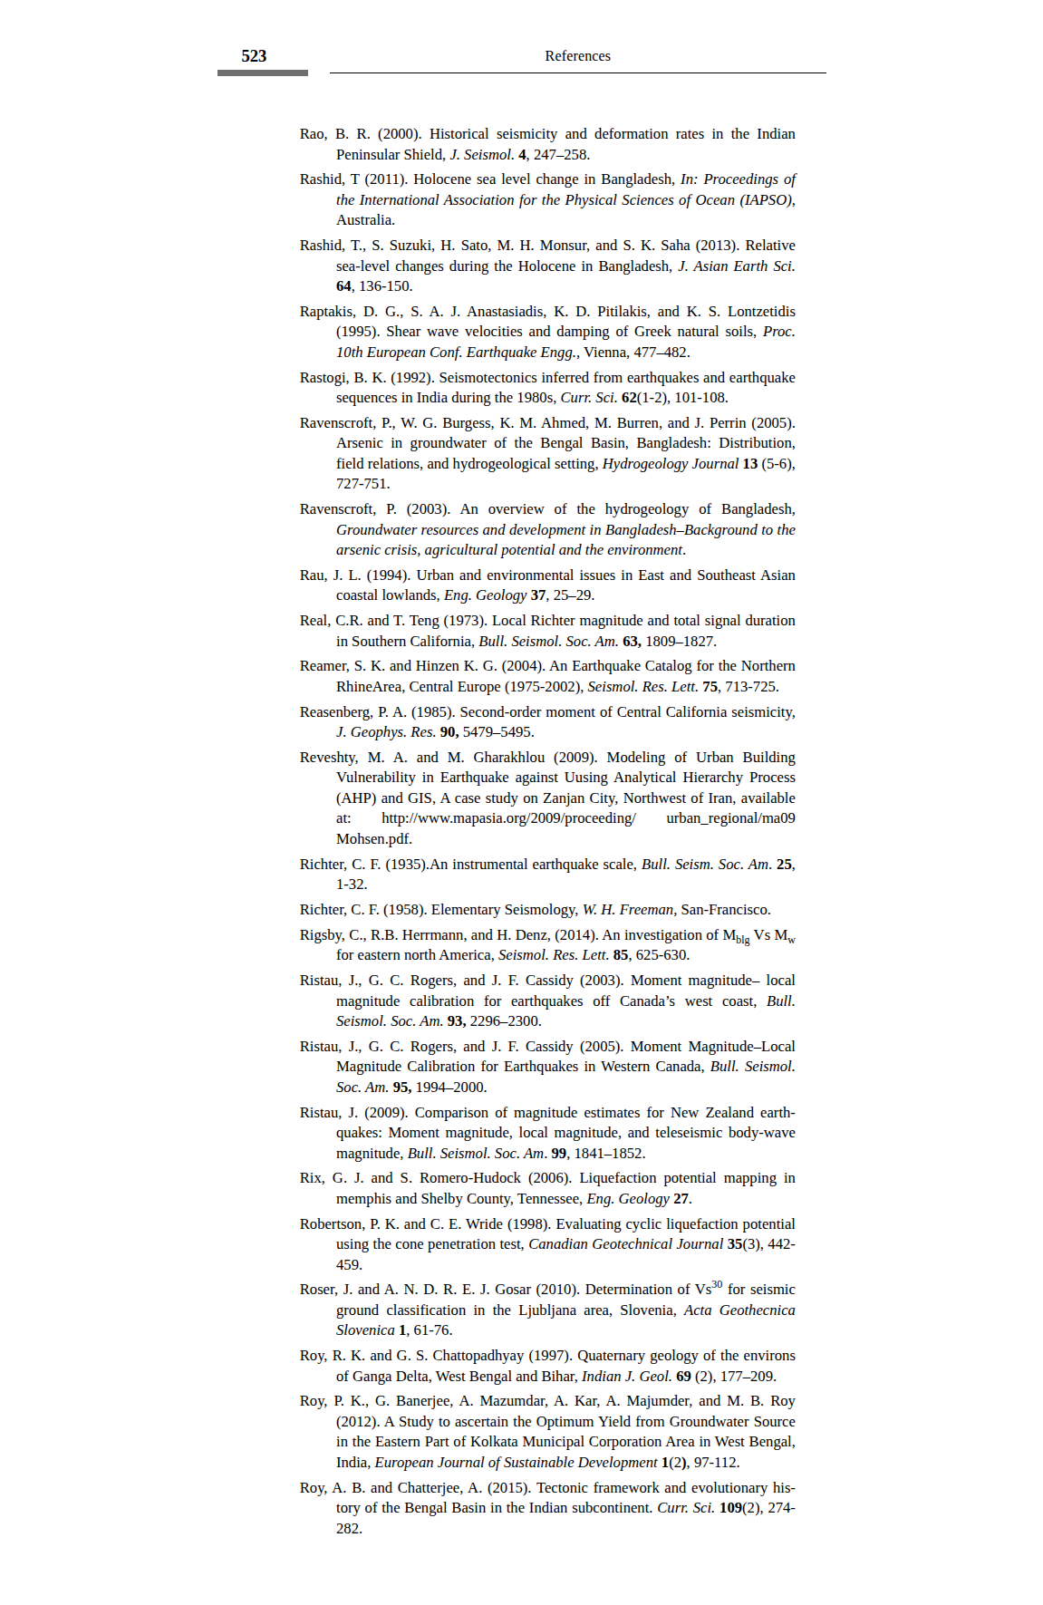523
References
Rao, B. R. (2000). Historical seismicity and deformation rates in the Indian Peninsular Shield, J. Seismol. 4, 247–258.
Rashid, T (2011). Holocene sea level change in Bangladesh, In: Proceedings of the International Association for the Physical Sciences of Ocean (IAPSO), Australia.
Rashid, T., S. Suzuki, H. Sato, M. H. Monsur, and S. K. Saha (2013). Relative sea-level changes during the Holocene in Bangladesh, J. Asian Earth Sci. 64, 136-150.
Raptakis, D. G., S. A. J. Anastasiadis, K. D. Pitilakis, and K. S. Lontzetidis (1995). Shear wave velocities and damping of Greek natural soils, Proc. 10th European Conf. Earthquake Engg., Vienna, 477–482.
Rastogi, B. K. (1992). Seismotectonics inferred from earthquakes and earthquake sequences in India during the 1980s, Curr. Sci. 62(1-2), 101-108.
Ravenscroft, P., W. G. Burgess, K. M. Ahmed, M. Burren, and J. Perrin (2005). Arsenic in groundwater of the Bengal Basin, Bangladesh: Distribution, field relations, and hydrogeological setting, Hydrogeology Journal 13 (5-6), 727-751.
Ravenscroft, P. (2003). An overview of the hydrogeology of Bangladesh, Groundwater resources and development in Bangladesh–Background to the arsenic crisis, agricultural potential and the environment.
Rau, J. L. (1994). Urban and environmental issues in East and Southeast Asian coastal lowlands, Eng. Geology 37, 25–29.
Real, C.R. and T. Teng (1973). Local Richter magnitude and total signal duration in Southern California, Bull. Seismol. Soc. Am. 63, 1809–1827.
Reamer, S. K. and Hinzen K. G. (2004). An Earthquake Catalog for the Northern RhineArea, Central Europe (1975-2002), Seismol. Res. Lett. 75, 713-725.
Reasenberg, P. A. (1985). Second-order moment of Central California seismicity, J. Geophys. Res. 90, 5479–5495.
Reveshty, M. A. and M. Gharakhlou (2009). Modeling of Urban Building Vulnerability in Earthquake against Uusing Analytical Hierarchy Process (AHP) and GIS, A case study on Zanjan City, Northwest of Iran, available at: http://www.mapasia.org/2009/proceeding/ urban_regional/ma09 Mohsen.pdf.
Richter, C. F. (1935).An instrumental earthquake scale, Bull. Seism. Soc. Am. 25, 1-32.
Richter, C. F. (1958). Elementary Seismology, W. H. Freeman, San-Francisco.
Rigsby, C., R.B. Herrmann, and H. Denz, (2014). An investigation of Mblg Vs Mw for eastern north America, Seismol. Res. Lett. 85, 625-630.
Ristau, J., G. C. Rogers, and J. F. Cassidy (2003). Moment magnitude– local magnitude calibration for earthquakes off Canada’s west coast, Bull. Seismol. Soc. Am. 93, 2296–2300.
Ristau, J., G. C. Rogers, and J. F. Cassidy (2005). Moment Magnitude–Local Magnitude Calibration for Earthquakes in Western Canada, Bull. Seismol. Soc. Am. 95, 1994–2000.
Ristau, J. (2009). Comparison of magnitude estimates for New Zealand earthquakes: Moment magnitude, local magnitude, and teleseismic body-wave magnitude, Bull. Seismol. Soc. Am. 99, 1841–1852.
Rix, G. J. and S. Romero-Hudock (2006). Liquefaction potential mapping in memphis and Shelby County, Tennessee, Eng. Geology 27.
Robertson, P. K. and C. E. Wride (1998). Evaluating cyclic liquefaction potential using the cone penetration test, Canadian Geotechnical Journal 35(3), 442-459.
Roser, J. and A. N. D. R. E. J. Gosar (2010). Determination of Vs30 for seismic ground classification in the Ljubljana area, Slovenia, Acta Geothecnica Slovenica 1, 61-76.
Roy, R. K. and G. S. Chattopadhyay (1997). Quaternary geology of the environs of Ganga Delta, West Bengal and Bihar, Indian J. Geol. 69 (2), 177–209.
Roy, P. K., G. Banerjee, A. Mazumdar, A. Kar, A. Majumder, and M. B. Roy (2012). A Study to ascertain the Optimum Yield from Groundwater Source in the Eastern Part of Kolkata Municipal Corporation Area in West Bengal, India, European Journal of Sustainable Development 1(2), 97-112.
Roy, A. B. and Chatterjee, A. (2015). Tectonic framework and evolutionary history of the Bengal Basin in the Indian subcontinent. Curr. Sci. 109(2), 274-282.